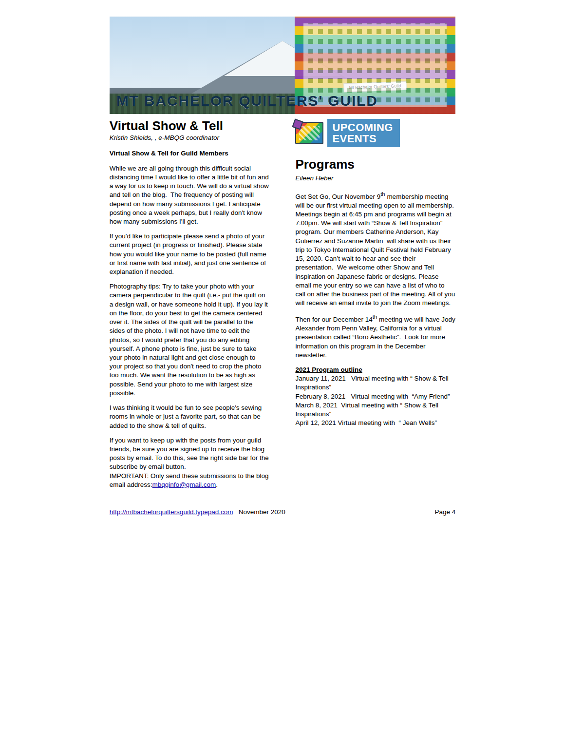Mt Bachelor Quilters' Guild
MT BACHELOR QUILTERS' GUILD
Virtual Show & Tell
Kristin Shields, , e-MBQG coordinator
Virtual Show & Tell for Guild Members
While we are all going through this difficult social distancing time I would like to offer a little bit of fun and a way for us to keep in touch. We will do a virtual show and tell on the blog. The frequency of posting will depend on how many submissions I get. I anticipate posting once a week perhaps, but I really don't know how many submissions I'll get.
If you'd like to participate please send a photo of your current project (in progress or finished). Please state how you would like your name to be posted (full name or first name with last initial), and just one sentence of explanation if needed.
Photography tips: Try to take your photo with your camera perpendicular to the quilt (i.e.- put the quilt on a design wall, or have someone hold it up). If you lay it on the floor, do your best to get the camera centered over it. The sides of the quilt will be parallel to the sides of the photo. I will not have time to edit the photos, so I would prefer that you do any editing yourself. A phone photo is fine, just be sure to take your photo in natural light and get close enough to your project so that you don't need to crop the photo too much. We want the resolution to be as high as possible. Send your photo to me with largest size possible.
I was thinking it would be fun to see people's sewing rooms in whole or just a favorite part, so that can be added to the show & tell of quilts.
If you want to keep up with the posts from your guild friends, be sure you are signed up to receive the blog posts by email. To do this, see the right side bar for the subscribe by email button.
IMPORTANT: Only send these submissions to the blog email address:mbqginfo@gmail.com.
UPCOMING
EVENTS
Programs
Eileen Heber
Get Set Go, Our November 9th membership meeting will be our first virtual meeting open to all membership. Meetings begin at 6:45 pm and programs will begin at 7:00pm. We will start with “Show & Tell Inspiration” program. Our members Catherine Anderson, Kay Gutierrez and Suzanne Martin will share with us their trip to Tokyo International Quilt Festival held February 15, 2020. Can’t wait to hear and see their presentation. We welcome other Show and Tell inspiration on Japanese fabric or designs. Please email me your entry so we can have a list of who to call on after the business part of the meeting. All of you will receive an email invite to join the Zoom meetings.
Then for our December 14th meeting we will have Jody Alexander from Penn Valley, California for a virtual presentation called “Boro Aesthetic”. Look for more information on this program in the December newsletter.
2021 Program outline
January 11, 2021 Virtual meeting with “ Show & Tell Inspirations”
February 8, 2021 Virtual meeting with “Amy Friend”
March 8, 2021 Virtual meeting with “ Show & Tell Inspirations”
April 12, 2021 Virtual meeting with “ Jean Wells”
http://mtbachelorquiltersguild.typepad.com November 2020
Page 4